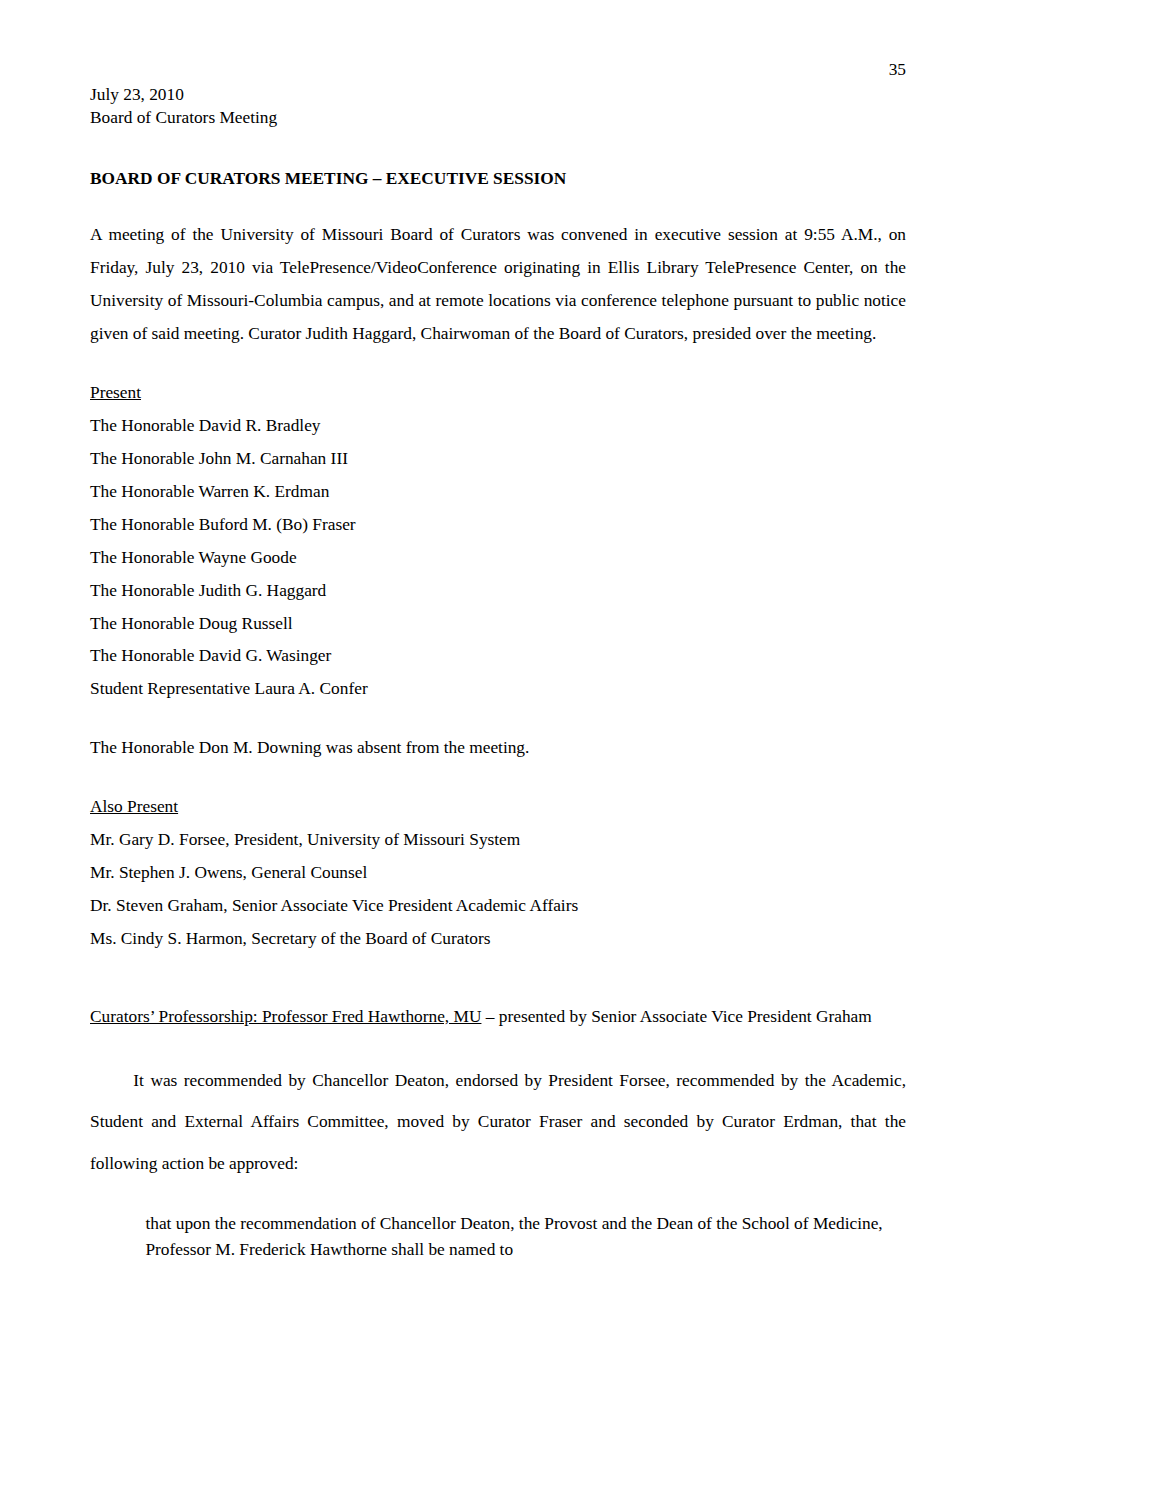35
July 23, 2010
Board of Curators Meeting
BOARD OF CURATORS MEETING – EXECUTIVE SESSION
A meeting of the University of Missouri Board of Curators was convened in executive session at 9:55 A.M., on Friday, July 23, 2010 via TelePresence/VideoConference originating in Ellis Library TelePresence Center, on the University of Missouri-Columbia campus, and at remote locations via conference telephone pursuant to public notice given of said meeting. Curator Judith Haggard, Chairwoman of the Board of Curators, presided over the meeting.
Present
The Honorable David R. Bradley
The Honorable John M. Carnahan III
The Honorable Warren K. Erdman
The Honorable Buford M. (Bo) Fraser
The Honorable Wayne Goode
The Honorable Judith G. Haggard
The Honorable Doug Russell
The Honorable David G. Wasinger
Student Representative Laura A. Confer
The Honorable Don M. Downing was absent from the meeting.
Also Present
Mr. Gary D. Forsee, President, University of Missouri System
Mr. Stephen J. Owens, General Counsel
Dr. Steven Graham, Senior Associate Vice President Academic Affairs
Ms. Cindy S. Harmon, Secretary of the Board of Curators
Curators’ Professorship: Professor Fred Hawthorne, MU – presented by Senior Associate Vice President Graham
It was recommended by Chancellor Deaton, endorsed by President Forsee, recommended by the Academic, Student and External Affairs Committee, moved by Curator Fraser and seconded by Curator Erdman, that the following action be approved:
that upon the recommendation of Chancellor Deaton, the Provost and the Dean of the School of Medicine, Professor M. Frederick Hawthorne shall be named to